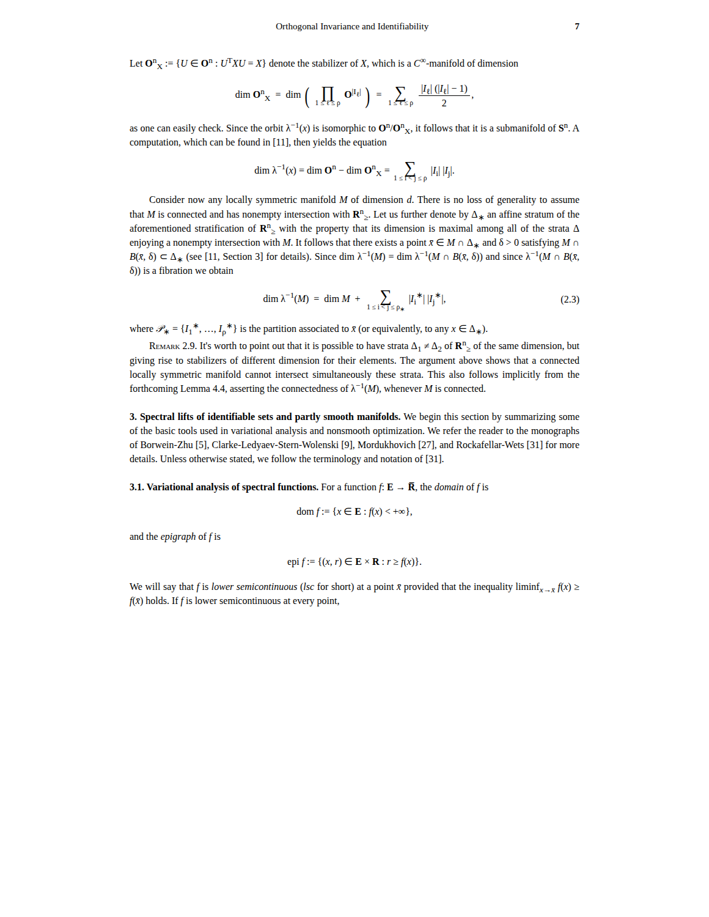Orthogonal Invariance and Identifiability 7
Let OnX := {U ∈ On : UTXU = X} denote the stabilizer of X, which is a C∞-manifold of dimension
dim OnX = dim ( ∏1 ≤ ℓ ≤ ρ O|Iℓ| ) = ∑1 ≤ ℓ ≤ ρ |Iℓ| (|Iℓ| − 1) 2,
as one can easily check. Since the orbit λ−1(x) is isomorphic to On/OnX, it follows that it is a submanifold of Sn. A computation, which can be found in [11], then yields the equation
dim λ−1(x) = dim On − dim OnX = ∑1 ≤ i < j ≤ ρ |Ii| |Ij|.
Consider now any locally symmetric manifold M of dimension d. There is no loss of generality to assume that M is connected and has nonempty intersection with Rn≥. Let us further denote by Δ∗ an affine stratum of the aforementioned stratification of Rn≥ with the property that its dimension is maximal among all of the strata Δ enjoying a nonempty intersection with M. It follows that there exists a point x̄ ∈ M ∩ Δ∗ and δ > 0 satisfying M ∩ B(x̄, δ) ⊂ Δ∗ (see [11, Section 3] for details). Since dim λ−1(M) = dim λ−1(M ∩ B(x̄, δ)) and since λ−1(M ∩ B(x̄, δ)) is a fibration we obtain
dim λ−1(M) = dim M + ∑1 ≤ i < j ≤ ρ∗ |Ii∗| |Ij∗|, (2.3)
where 𝒫∗ = {I1∗, …, Iρ∗} is the partition associated to x̄ (or equivalently, to any x ∈ Δ∗).
Remark 2.9. It's worth to point out that it is possible to have strata Δ1 ≠ Δ2 of Rn≥ of the same dimension, but giving rise to stabilizers of different dimension for their elements. The argument above shows that a connected locally symmetric manifold cannot intersect simultaneously these strata. This also follows implicitly from the forthcoming Lemma 4.4, asserting the connectedness of λ−1(M), whenever M is connected.
3. Spectral lifts of identifiable sets and partly smooth manifolds.
We begin this section by summarizing some of the basic tools used in variational analysis and nonsmooth optimization. We refer the reader to the monographs of Borwein-Zhu [5], Clarke-Ledyaev-Stern-Wolenski [9], Mordukhovich [27], and Rockafellar-Wets [31] for more details. Unless otherwise stated, we follow the terminology and notation of [31].
3.1. Variational analysis of spectral functions.
For a function f: E → R̅, the domain of f is
dom f := {x ∈ E : f(x) < +∞},
and the epigraph of f is
epi f := {(x, r) ∈ E × R : r ≥ f(x)}.
We will say that f is lower semicontinuous (lsc for short) at a point x̄ provided that the inequality liminfx→x̄ f(x) ≥ f(x̄) holds. If f is lower semicontinuous at every point,